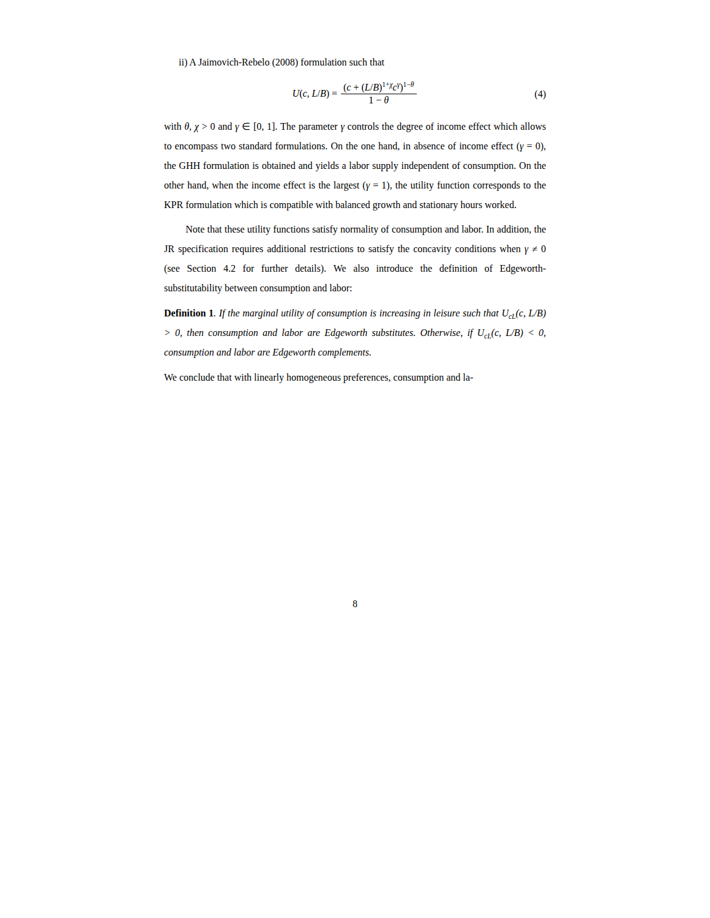ii) A Jaimovich-Rebelo (2008) formulation such that
U(c, L/B) = (c + (L/B)1+χcγ)1−θ 1 − θ
(4)
with θ, χ > 0 and γ ∈ [0, 1]. The parameter γ controls the degree of income effect which allows to encompass two standard formulations. On the one hand, in absence of income effect (γ = 0), the GHH formulation is obtained and yields a labor supply independent of consumption. On the other hand, when the income effect is the largest (γ = 1), the utility function corresponds to the KPR formulation which is compatible with balanced growth and stationary hours worked.
Note that these utility functions satisfy normality of consumption and labor. In addition, the JR specification requires additional restrictions to satisfy the concavity conditions when γ ≠ 0 (see Section 4.2 for further details). We also introduce the definition of Edgeworth-substitutability between consumption and labor:
Definition 1. If the marginal utility of consumption is increasing in leisure such that UcL(c, L/B) > 0, then consumption and labor are Edgeworth substitutes. Otherwise, if UcL(c, L/B) < 0, consumption and labor are Edgeworth complements.
We conclude that with linearly homogeneous preferences, consumption and la-
8